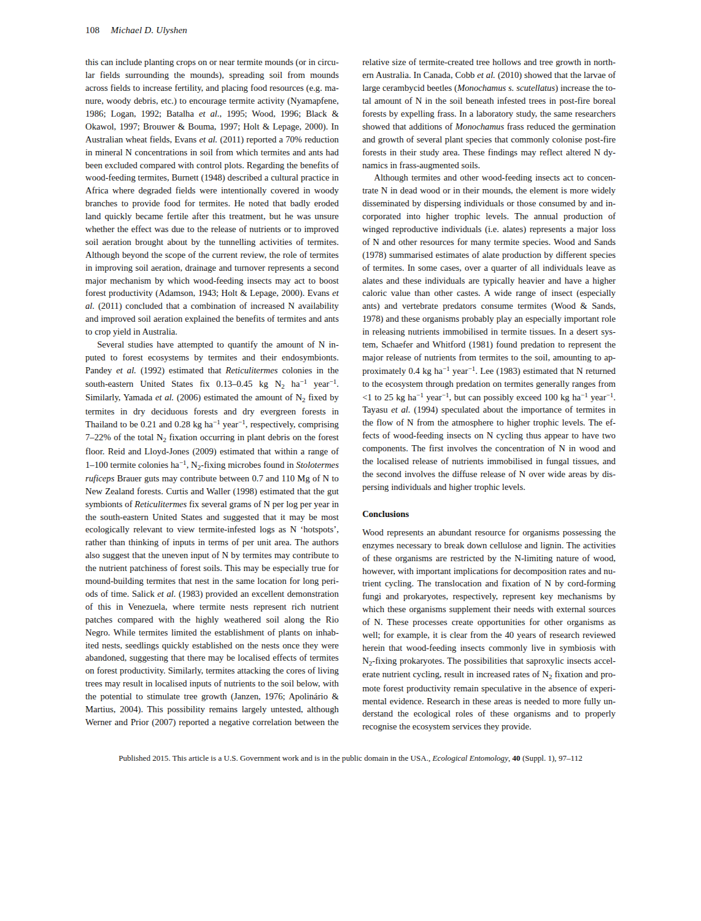108 Michael D. Ulyshen
this can include planting crops on or near termite mounds (or in circular fields surrounding the mounds), spreading soil from mounds across fields to increase fertility, and placing food resources (e.g. manure, woody debris, etc.) to encourage termite activity (Nyamapfene, 1986; Logan, 1992; Batalha et al., 1995; Wood, 1996; Black & Okawol, 1997; Brouwer & Bouma, 1997; Holt & Lepage, 2000). In Australian wheat fields, Evans et al. (2011) reported a 70% reduction in mineral N concentrations in soil from which termites and ants had been excluded compared with control plots. Regarding the benefits of wood-feeding termites, Burnett (1948) described a cultural practice in Africa where degraded fields were intentionally covered in woody branches to provide food for termites. He noted that badly eroded land quickly became fertile after this treatment, but he was unsure whether the effect was due to the release of nutrients or to improved soil aeration brought about by the tunnelling activities of termites. Although beyond the scope of the current review, the role of termites in improving soil aeration, drainage and turnover represents a second major mechanism by which wood-feeding insects may act to boost forest productivity (Adamson, 1943; Holt & Lepage, 2000). Evans et al. (2011) concluded that a combination of increased N availability and improved soil aeration explained the benefits of termites and ants to crop yield in Australia.
Several studies have attempted to quantify the amount of N inputed to forest ecosystems by termites and their endosymbionts. Pandey et al. (1992) estimated that Reticulitermes colonies in the south-eastern United States fix 0.13–0.45 kg N2 ha−1 year−1. Similarly, Yamada et al. (2006) estimated the amount of N2 fixed by termites in dry deciduous forests and dry evergreen forests in Thailand to be 0.21 and 0.28 kg ha−1 year−1, respectively, comprising 7–22% of the total N2 fixation occurring in plant debris on the forest floor. Reid and Lloyd-Jones (2009) estimated that within a range of 1–100 termite colonies ha−1, N2-fixing microbes found in Stolotermes ruficeps Brauer guts may contribute between 0.7 and 110 Mg of N to New Zealand forests. Curtis and Waller (1998) estimated that the gut symbionts of Reticulitermes fix several grams of N per log per year in the south-eastern United States and suggested that it may be most ecologically relevant to view termite-infested logs as N ‘hotspots’, rather than thinking of inputs in terms of per unit area. The authors also suggest that the uneven input of N by termites may contribute to the nutrient patchiness of forest soils. This may be especially true for mound-building termites that nest in the same location for long periods of time. Salick et al. (1983) provided an excellent demonstration of this in Venezuela, where termite nests represent rich nutrient patches compared with the highly weathered soil along the Rio Negro. While termites limited the establishment of plants on inhabited nests, seedlings quickly established on the nests once they were abandoned, suggesting that there may be localised effects of termites on forest productivity. Similarly, termites attacking the cores of living trees may result in localised inputs of nutrients to the soil below, with the potential to stimulate tree growth (Janzen, 1976; Apolinário & Martius, 2004). This possibility remains largely untested, although Werner and Prior (2007) reported a negative correlation between the relative size of termite-created tree hollows and tree growth in northern Australia. In Canada, Cobb et al. (2010) showed that the larvae of large cerambycid beetles (Monochamus s. scutellatus) increase the total amount of N in the soil beneath infested trees in post-fire boreal forests by expelling frass. In a laboratory study, the same researchers showed that additions of Monochamus frass reduced the germination and growth of several plant species that commonly colonise post-fire forests in their study area. These findings may reflect altered N dynamics in frass-augmented soils.
Although termites and other wood-feeding insects act to concentrate N in dead wood or in their mounds, the element is more widely disseminated by dispersing individuals or those consumed by and incorporated into higher trophic levels. The annual production of winged reproductive individuals (i.e. alates) represents a major loss of N and other resources for many termite species. Wood and Sands (1978) summarised estimates of alate production by different species of termites. In some cases, over a quarter of all individuals leave as alates and these individuals are typically heavier and have a higher caloric value than other castes. A wide range of insect (especially ants) and vertebrate predators consume termites (Wood & Sands, 1978) and these organisms probably play an especially important role in releasing nutrients immobilised in termite tissues. In a desert system, Schaefer and Whitford (1981) found predation to represent the major release of nutrients from termites to the soil, amounting to approximately 0.4 kg ha−1 year−1. Lee (1983) estimated that N returned to the ecosystem through predation on termites generally ranges from <1 to 25 kg ha−1 year−1, but can possibly exceed 100 kg ha−1 year−1. Tayasu et al. (1994) speculated about the importance of termites in the flow of N from the atmosphere to higher trophic levels. The effects of wood-feeding insects on N cycling thus appear to have two components. The first involves the concentration of N in wood and the localised release of nutrients immobilised in fungal tissues, and the second involves the diffuse release of N over wide areas by dispersing individuals and higher trophic levels.
Conclusions
Wood represents an abundant resource for organisms possessing the enzymes necessary to break down cellulose and lignin. The activities of these organisms are restricted by the N-limiting nature of wood, however, with important implications for decomposition rates and nutrient cycling. The translocation and fixation of N by cord-forming fungi and prokaryotes, respectively, represent key mechanisms by which these organisms supplement their needs with external sources of N. These processes create opportunities for other organisms as well; for example, it is clear from the 40 years of research reviewed herein that wood-feeding insects commonly live in symbiosis with N2-fixing prokaryotes. The possibilities that saproxylic insects accelerate nutrient cycling, result in increased rates of N2 fixation and promote forest productivity remain speculative in the absence of experimental evidence. Research in these areas is needed to more fully understand the ecological roles of these organisms and to properly recognise the ecosystem services they provide.
Published 2015. This article is a U.S. Government work and is in the public domain in the USA., Ecological Entomology, 40 (Suppl. 1), 97–112